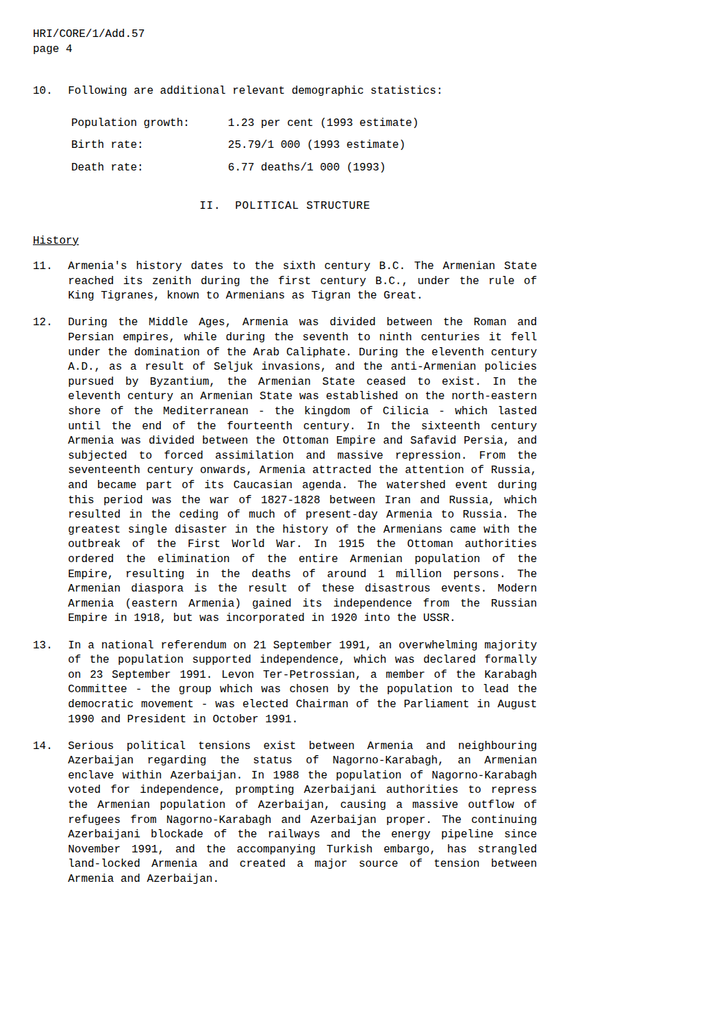HRI/CORE/1/Add.57
page 4
10.
Following are additional relevant demographic statistics:
| Population growth: | 1.23 per cent (1993 estimate) |
| Birth rate: | 25.79/1 000 (1993 estimate) |
| Death rate: | 6.77 deaths/1 000 (1993) |
II. POLITICAL STRUCTURE
History
11.
Armenia's history dates to the sixth century B.C. The Armenian State reached its zenith during the first century B.C., under the rule of King Tigranes, known to Armenians as Tigran the Great.
12.
During the Middle Ages, Armenia was divided between the Roman and Persian empires, while during the seventh to ninth centuries it fell under the domination of the Arab Caliphate. During the eleventh century A.D., as a result of Seljuk invasions, and the anti-Armenian policies pursued by Byzantium, the Armenian State ceased to exist. In the eleventh century an Armenian State was established on the north-eastern shore of the Mediterranean - the kingdom of Cilicia - which lasted until the end of the fourteenth century. In the sixteenth century Armenia was divided between the Ottoman Empire and Safavid Persia, and subjected to forced assimilation and massive repression. From the seventeenth century onwards, Armenia attracted the attention of Russia, and became part of its Caucasian agenda. The watershed event during this period was the war of 1827-1828 between Iran and Russia, which resulted in the ceding of much of present-day Armenia to Russia. The greatest single disaster in the history of the Armenians came with the outbreak of the First World War. In 1915 the Ottoman authorities ordered the elimination of the entire Armenian population of the Empire, resulting in the deaths of around 1 million persons. The Armenian diaspora is the result of these disastrous events. Modern Armenia (eastern Armenia) gained its independence from the Russian Empire in 1918, but was incorporated in 1920 into the USSR.
13.
In a national referendum on 21 September 1991, an overwhelming majority of the population supported independence, which was declared formally on 23 September 1991. Levon Ter-Petrossian, a member of the Karabagh Committee - the group which was chosen by the population to lead the democratic movement - was elected Chairman of the Parliament in August 1990 and President in October 1991.
14.
Serious political tensions exist between Armenia and neighbouring Azerbaijan regarding the status of Nagorno-Karabagh, an Armenian enclave within Azerbaijan. In 1988 the population of Nagorno-Karabagh voted for independence, prompting Azerbaijani authorities to repress the Armenian population of Azerbaijan, causing a massive outflow of refugees from Nagorno-Karabagh and Azerbaijan proper. The continuing Azerbaijani blockade of the railways and the energy pipeline since November 1991, and the accompanying Turkish embargo, has strangled land-locked Armenia and created a major source of tension between Armenia and Azerbaijan.